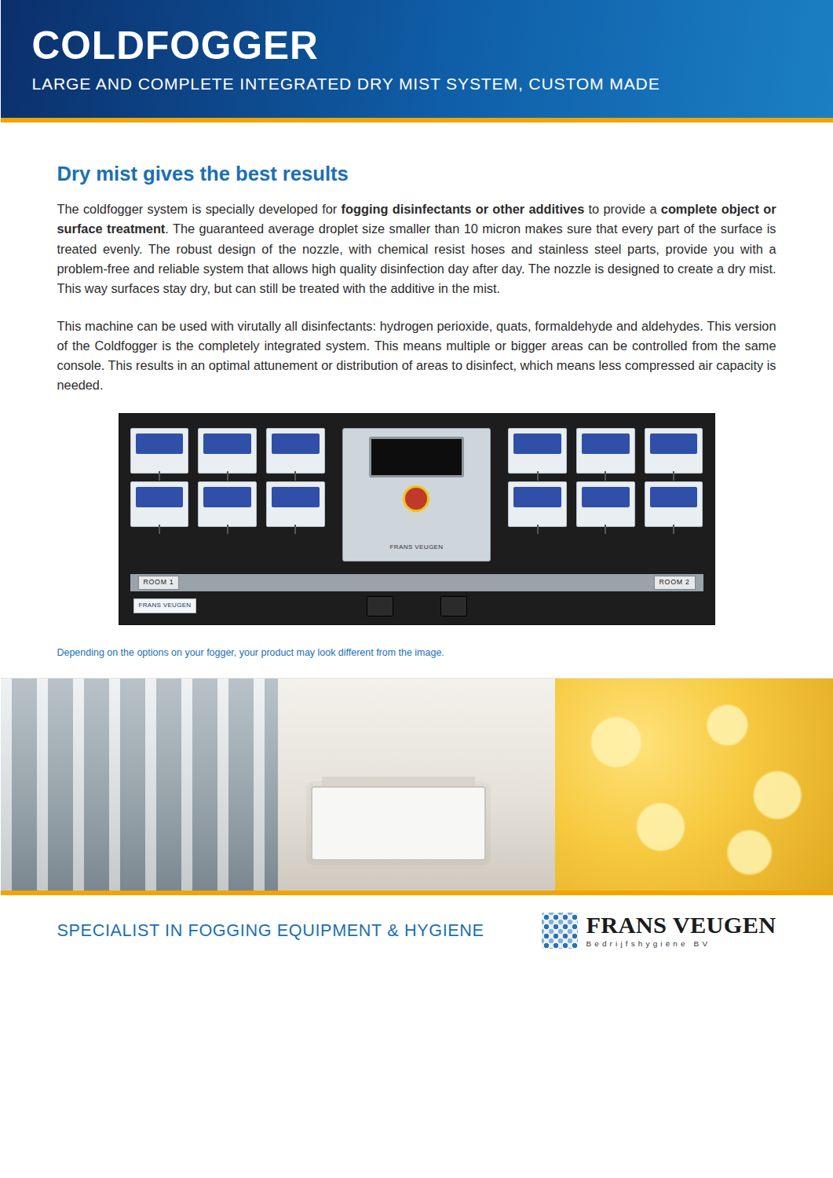Coldfogger
Large and complete integrated dry mist system, custom made
Dry mist gives the best results
The coldfogger system is specially developed for fogging disinfectants or other additives to provide a complete object or surface treatment. The guaranteed average droplet size smaller than 10 micron makes sure that every part of the surface is treated evenly. The robust design of the nozzle, with chemical resist hoses and stainless steel parts, provide you with a problem-free and reliable system that allows high quality disinfection day after day. The nozzle is designed to create a dry mist. This way surfaces stay dry, but can still be treated with the additive in the mist.
This machine can be used with virutally all disinfectants: hydrogen perioxide, quats, formaldehyde and aldehydes. This version of the Coldfogger is the completely integrated system. This means multiple or bigger areas can be controlled from the same console. This results in an optimal attunement or distribution of areas to disinfect, which means less compressed air capacity is needed.
FRANS VEUGEN
ROOM 1 ROOM 2
FRANS VEUGEN
Depending on the options on your fogger, your product may look different from the image.
Specialist in fogging equipment & hygiene
FRANS VEUGEN Bedrijfshygiëne BV